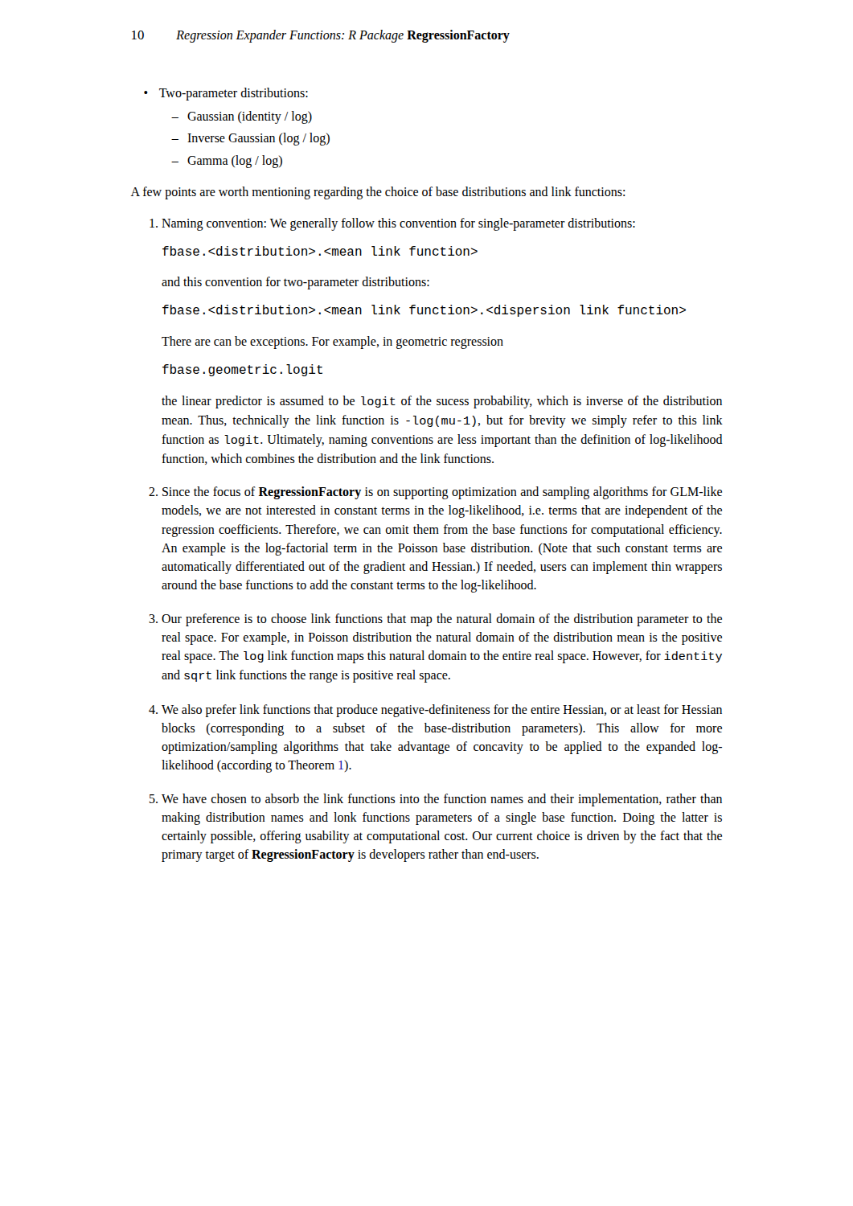10 Regression Expander Functions: R Package RegressionFactory
Two-parameter distributions:
Gaussian (identity / log)
Inverse Gaussian (log / log)
Gamma (log / log)
A few points are worth mentioning regarding the choice of base distributions and link functions:
Naming convention: We generally follow this convention for single-parameter distributions:
fbase.<distribution>.<mean link function>
and this convention for two-parameter distributions:
fbase.<distribution>.<mean link function>.<dispersion link function>
There are can be exceptions. For example, in geometric regression
fbase.geometric.logit
the linear predictor is assumed to be logit of the sucess probability, which is inverse of the distribution mean. Thus, technically the link function is -log(mu-1), but for brevity we simply refer to this link function as logit. Ultimately, naming conventions are less important than the definition of log-likelihood function, which combines the distribution and the link functions.
Since the focus of RegressionFactory is on supporting optimization and sampling algorithms for GLM-like models, we are not interested in constant terms in the log-likelihood, i.e. terms that are independent of the regression coefficients. Therefore, we can omit them from the base functions for computational efficiency. An example is the log-factorial term in the Poisson base distribution. (Note that such constant terms are automatically differentiated out of the gradient and Hessian.) If needed, users can implement thin wrappers around the base functions to add the constant terms to the log-likelihood.
Our preference is to choose link functions that map the natural domain of the distribution parameter to the real space. For example, in Poisson distribution the natural domain of the distribution mean is the positive real space. The log link function maps this natural domain to the entire real space. However, for identity and sqrt link functions the range is positive real space.
We also prefer link functions that produce negative-definiteness for the entire Hessian, or at least for Hessian blocks (corresponding to a subset of the base-distribution parameters). This allow for more optimization/sampling algorithms that take advantage of concavity to be applied to the expanded log-likelihood (according to Theorem 1).
We have chosen to absorb the link functions into the function names and their implementation, rather than making distribution names and lonk functions parameters of a single base function. Doing the latter is certainly possible, offering usability at computational cost. Our current choice is driven by the fact that the primary target of RegressionFactory is developers rather than end-users.